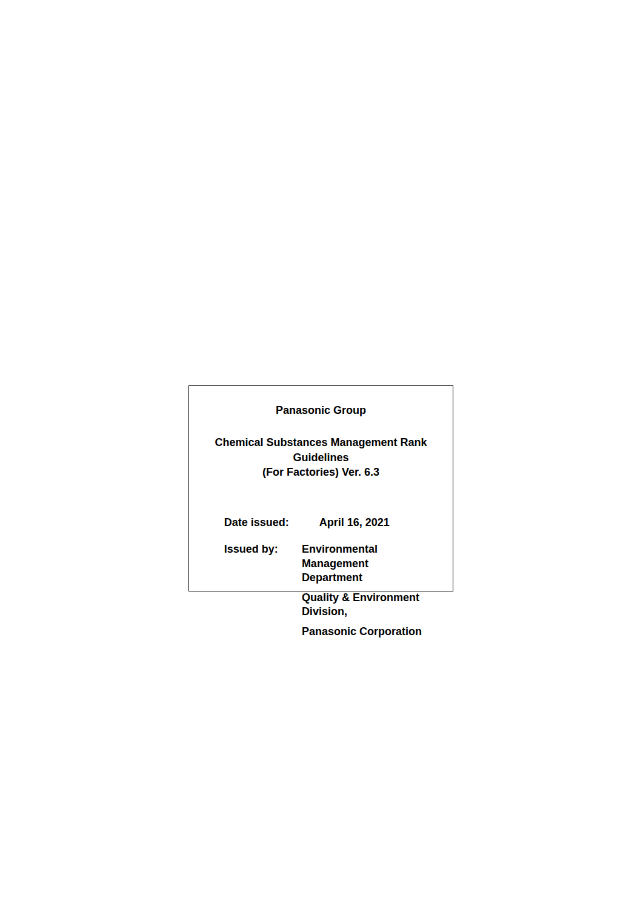Panasonic Group
Chemical Substances Management Rank Guidelines
(For Factories) Ver. 6.3
| Date issued: | April 16, 2021 |
| Issued by: | Environmental Management Department |
| | Quality & Environment Division, |
| | Panasonic Corporation |